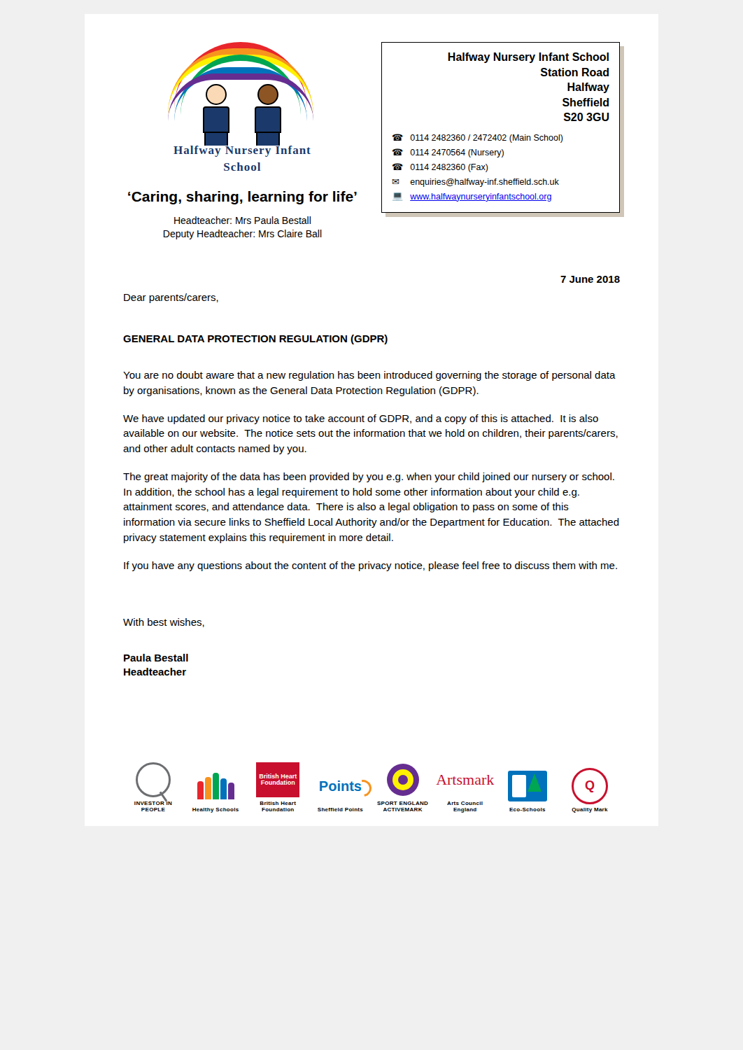Halfway Nursery Infant School
‘Caring, sharing, learning for life’
Headteacher: Mrs Paula Bestall
Deputy Headteacher: Mrs Claire Ball
Halfway Nursery Infant School
Station Road
Halfway
Sheffield
S20 3GU
| ☎ | 0114 2482360 / 2472402 (Main School) |
| ☎ | 0114 2470564 (Nursery) |
| ☎ | 0114 2482360 (Fax) |
| ✉ | enquiries@halfway-inf.sheffield.sch.uk |
| 💻 | www.halfwaynurseryinfantschool.org |
7 June 2018
Dear parents/carers,
GENERAL DATA PROTECTION REGULATION (GDPR)
You are no doubt aware that a new regulation has been introduced governing the storage of personal data by organisations, known as the General Data Protection Regulation (GDPR).
We have updated our privacy notice to take account of GDPR, and a copy of this is attached. It is also available on our website. The notice sets out the information that we hold on children, their parents/carers, and other adult contacts named by you.
The great majority of the data has been provided by you e.g. when your child joined our nursery or school. In addition, the school has a legal requirement to hold some other information about your child e.g. attainment scores, and attendance data. There is also a legal obligation to pass on some of this information via secure links to Sheffield Local Authority and/or the Department for Education. The attached privacy statement explains this requirement in more detail.
If you have any questions about the content of the privacy notice, please feel free to discuss them with me.
With best wishes,
Paula Bestall
Headteacher
INVESTOR IN PEOPLE
Healthy Schools
British Heart
Foundation
British Heart Foundation
Points
Sheffield Points
SPORT ENGLAND ACTIVEMARK
Artsmark
Arts Council England
Eco-Schools
Q
Quality Mark